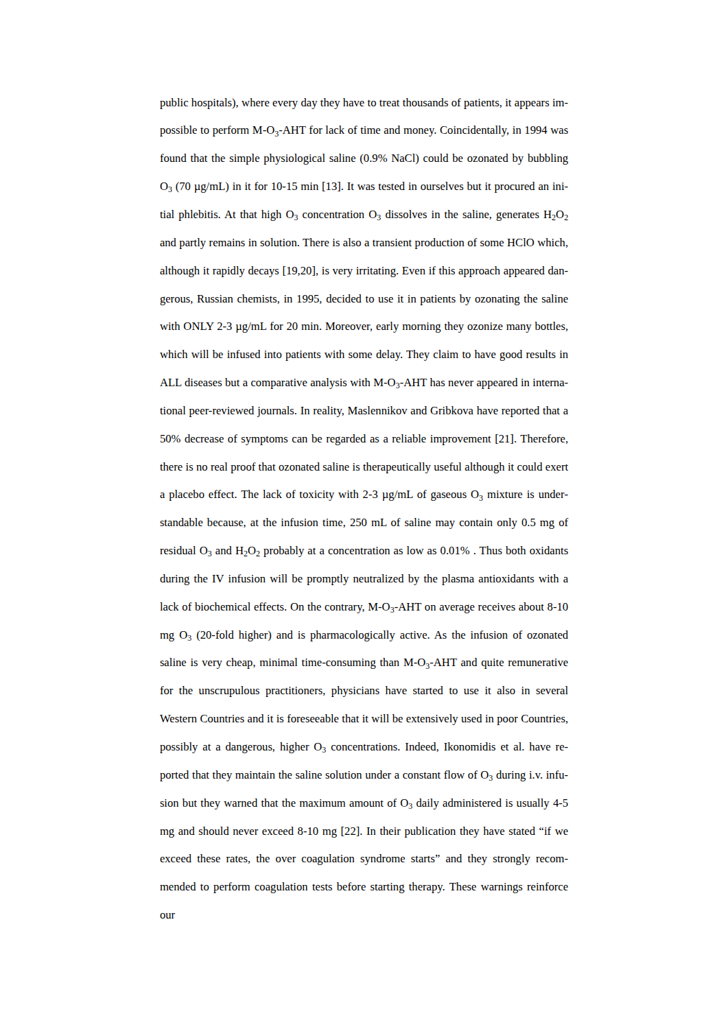public hospitals), where every day they have to treat thousands of patients, it appears impossible to perform M-O3-AHT for lack of time and money. Coincidentally, in 1994 was found that the simple physiological saline (0.9% NaCl) could be ozonated by bubbling O3 (70 µg/mL) in it for 10-15 min [13]. It was tested in ourselves but it procured an initial phlebitis. At that high O3 concentration O3 dissolves in the saline, generates H2O2 and partly remains in solution. There is also a transient production of some HClO which, although it rapidly decays [19,20], is very irritating. Even if this approach appeared dangerous, Russian chemists, in 1995, decided to use it in patients by ozonating the saline with ONLY 2-3 µg/mL for 20 min. Moreover, early morning they ozonize many bottles, which will be infused into patients with some delay. They claim to have good results in ALL diseases but a comparative analysis with M-O3-AHT has never appeared in international peer-reviewed journals. In reality, Maslennikov and Gribkova have reported that a 50% decrease of symptoms can be regarded as a reliable improvement [21]. Therefore, there is no real proof that ozonated saline is therapeutically useful although it could exert a placebo effect. The lack of toxicity with 2-3 µg/mL of gaseous O3 mixture is understandable because, at the infusion time, 250 mL of saline may contain only 0.5 mg of residual O3 and H2O2 probably at a concentration as low as 0.01% . Thus both oxidants during the IV infusion will be promptly neutralized by the plasma antioxidants with a lack of biochemical effects. On the contrary, M-O3-AHT on average receives about 8-10 mg O3 (20-fold higher) and is pharmacologically active. As the infusion of ozonated saline is very cheap, minimal time-consuming than M-O3-AHT and quite remunerative for the unscrupulous practitioners, physicians have started to use it also in several Western Countries and it is foreseeable that it will be extensively used in poor Countries, possibly at a dangerous, higher O3 concentrations. Indeed, Ikonomidis et al. have reported that they maintain the saline solution under a constant flow of O3 during i.v. infusion but they warned that the maximum amount of O3 daily administered is usually 4-5 mg and should never exceed 8-10 mg [22]. In their publication they have stated “if we exceed these rates, the over coagulation syndrome starts” and they strongly recommended to perform coagulation tests before starting therapy. These warnings reinforce our